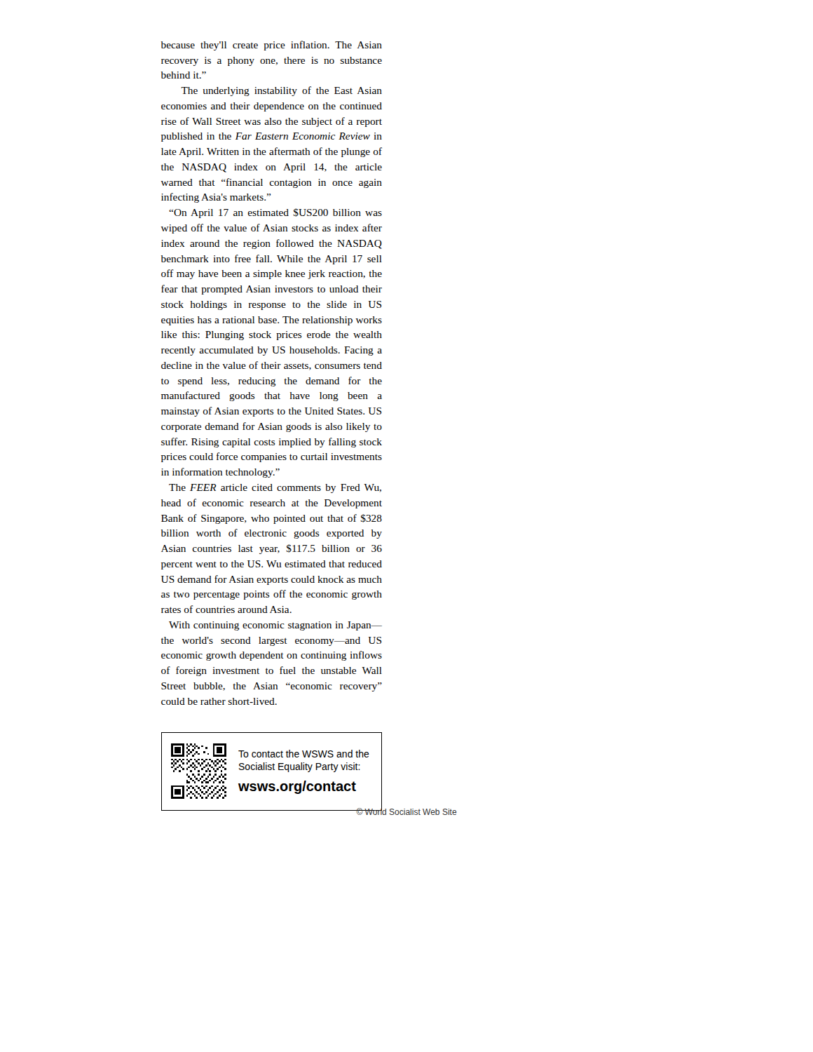because they'll create price inflation. The Asian recovery is a phony one, there is no substance behind it.”
The underlying instability of the East Asian economies and their dependence on the continued rise of Wall Street was also the subject of a report published in the Far Eastern Economic Review in late April. Written in the aftermath of the plunge of the NASDAQ index on April 14, the article warned that “financial contagion in once again infecting Asia's markets.”
“On April 17 an estimated $US200 billion was wiped off the value of Asian stocks as index after index around the region followed the NASDAQ benchmark into free fall. While the April 17 sell off may have been a simple knee jerk reaction, the fear that prompted Asian investors to unload their stock holdings in response to the slide in US equities has a rational base. The relationship works like this: Plunging stock prices erode the wealth recently accumulated by US households. Facing a decline in the value of their assets, consumers tend to spend less, reducing the demand for the manufactured goods that have long been a mainstay of Asian exports to the United States. US corporate demand for Asian goods is also likely to suffer. Rising capital costs implied by falling stock prices could force companies to curtail investments in information technology.”
The FEER article cited comments by Fred Wu, head of economic research at the Development Bank of Singapore, who pointed out that of $328 billion worth of electronic goods exported by Asian countries last year, $117.5 billion or 36 percent went to the US. Wu estimated that reduced US demand for Asian exports could knock as much as two percentage points off the economic growth rates of countries around Asia.
With continuing economic stagnation in Japan—the world's second largest economy—and US economic growth dependent on continuing inflows of foreign investment to fuel the unstable Wall Street bubble, the Asian “economic recovery” could be rather short-lived.
To contact the WSWS and the
Socialist Equality Party visit: wsws.org/contact
© World Socialist Web Site